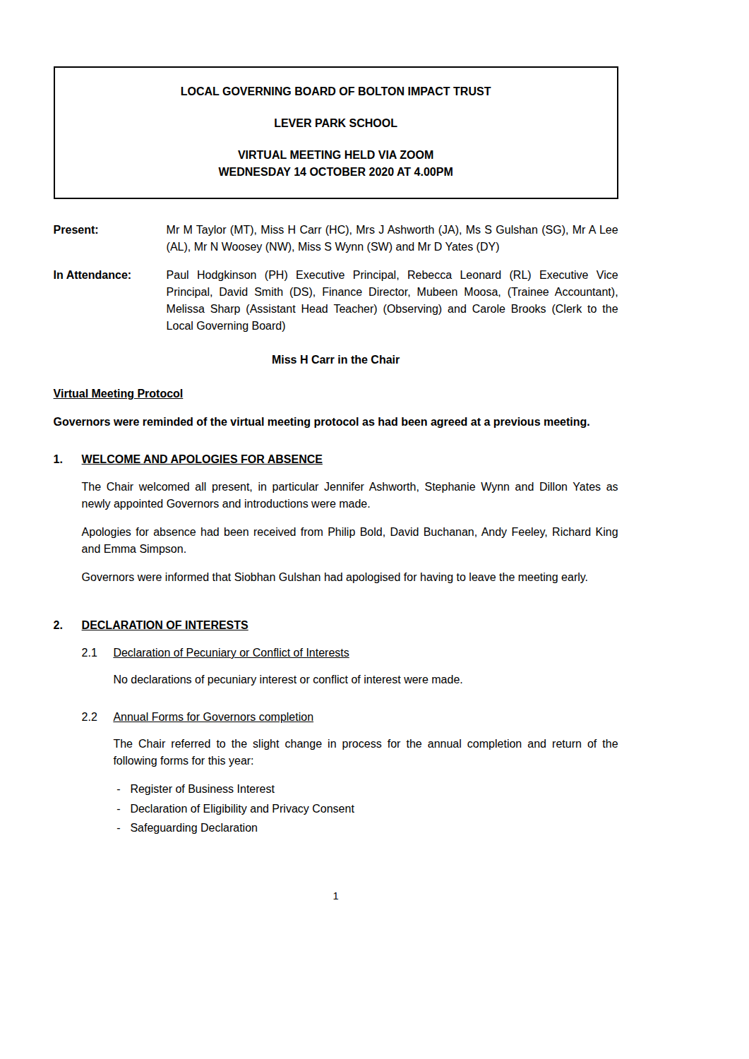Local Governing Board of Bolton Impact Trust
Lever Park School
Virtual Meeting Held Via Zoom
Wednesday 14 October 2020 at 4.00pm
Present:
Mr M Taylor (MT), Miss H Carr (HC), Mrs J Ashworth (JA), Ms S Gulshan (SG), Mr A Lee (AL), Mr N Woosey (NW), Miss S Wynn (SW) and Mr D Yates (DY)
In Attendance:
Paul Hodgkinson (PH) Executive Principal, Rebecca Leonard (RL) Executive Vice Principal, David Smith (DS), Finance Director, Mubeen Moosa, (Trainee Accountant), Melissa Sharp (Assistant Head Teacher) (Observing) and Carole Brooks (Clerk to the Local Governing Board)
Miss H Carr in the Chair
Virtual Meeting Protocol
Governors were reminded of the virtual meeting protocol as had been agreed at a previous meeting.
1.
Welcome and Apologies for Absence
The Chair welcomed all present, in particular Jennifer Ashworth, Stephanie Wynn and Dillon Yates as newly appointed Governors and introductions were made.
Apologies for absence had been received from Philip Bold, David Buchanan, Andy Feeley, Richard King and Emma Simpson.
Governors were informed that Siobhan Gulshan had apologised for having to leave the meeting early.
2.
Declaration of Interests
2.1
Declaration of Pecuniary or Conflict of Interests
No declarations of pecuniary interest or conflict of interest were made.
2.2
Annual Forms for Governors completion
The Chair referred to the slight change in process for the annual completion and return of the following forms for this year:
Register of Business Interest
Declaration of Eligibility and Privacy Consent
Safeguarding Declaration
1